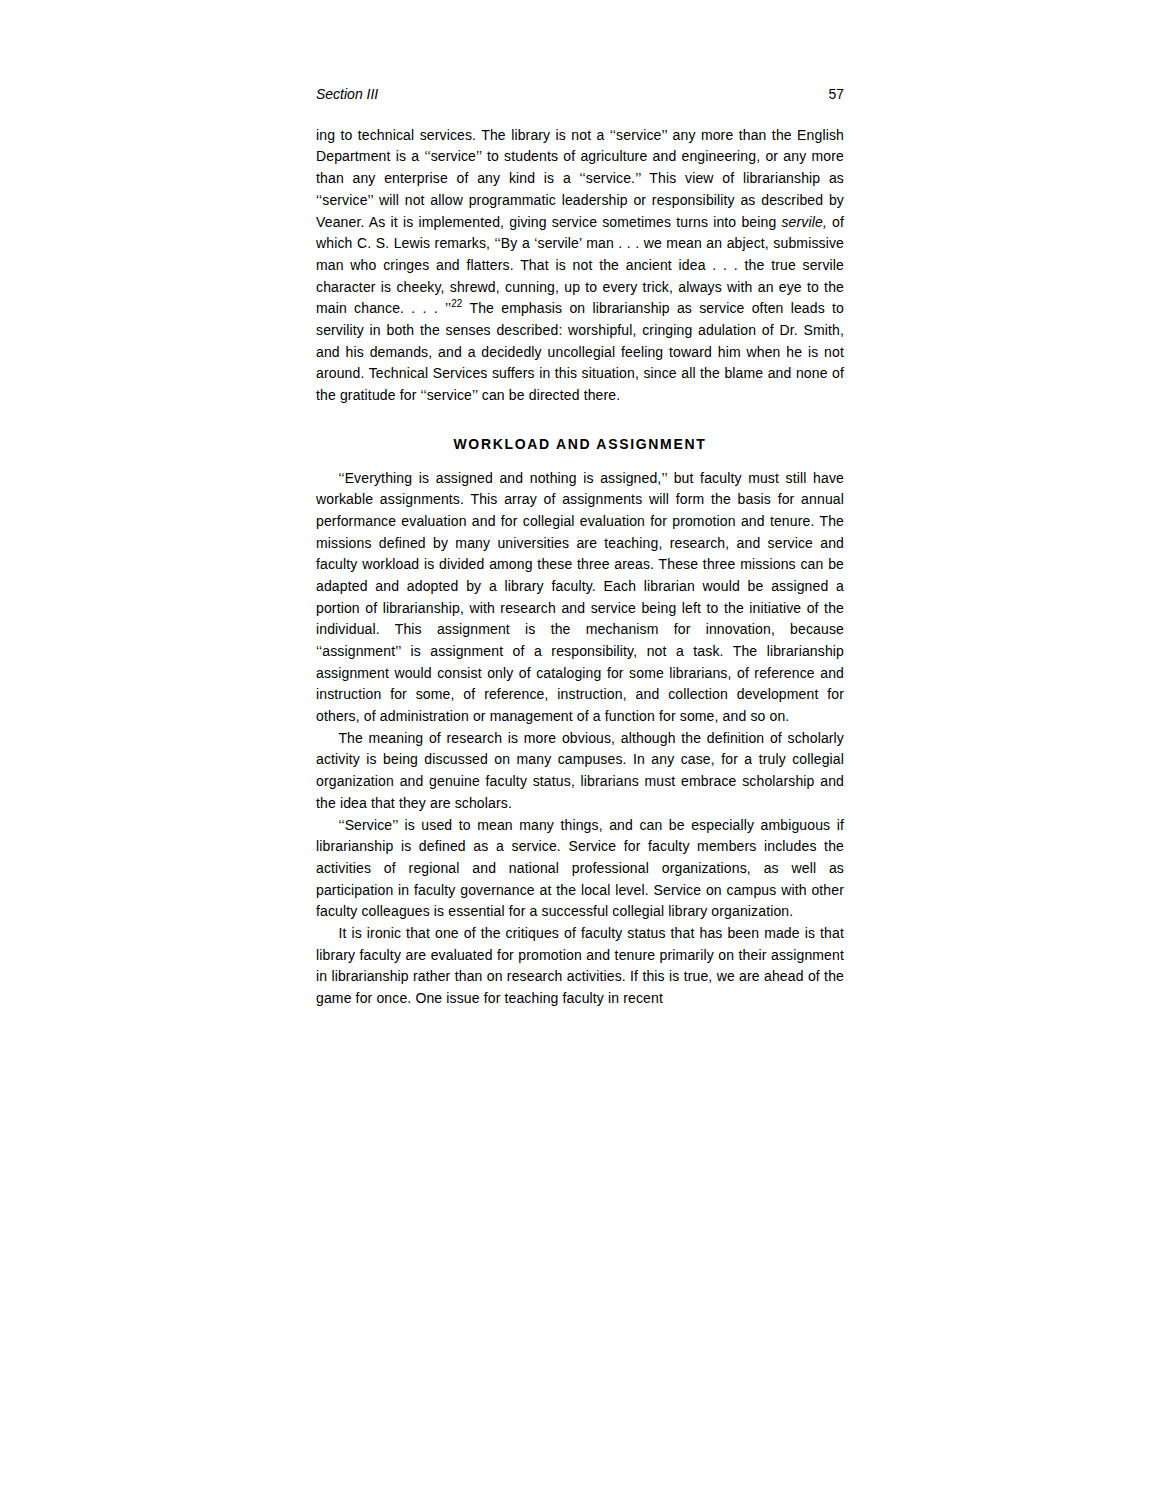Section III 57
ing to technical services. The library is not a ‘‘service’’ any more than the English Department is a ‘‘service’’ to students of agriculture and engineering, or any more than any enterprise of any kind is a ‘‘service.’’ This view of librarianship as ‘‘service’’ will not allow programmatic leadership or responsibility as described by Veaner. As it is implemented, giving service sometimes turns into being servile, of which C. S. Lewis remarks, ‘‘By a ‘servile’ man . . . we mean an abject, submissive man who cringes and flatters. That is not the ancient idea . . . the true servile character is cheeky, shrewd, cunning, up to every trick, always with an eye to the main chance. . . . ’’22 The emphasis on librarianship as service often leads to servility in both the senses described: worshipful, cringing adulation of Dr. Smith, and his demands, and a decidedly uncollegial feeling toward him when he is not around. Technical Services suffers in this situation, since all the blame and none of the gratitude for ‘‘service’’ can be directed there.
WORKLOAD AND ASSIGNMENT
‘‘Everything is assigned and nothing is assigned,’’ but faculty must still have workable assignments. This array of assignments will form the basis for annual performance evaluation and for collegial evaluation for promotion and tenure. The missions defined by many universities are teaching, research, and service and faculty workload is divided among these three areas. These three missions can be adapted and adopted by a library faculty. Each librarian would be assigned a portion of librarianship, with research and service being left to the initiative of the individual. This assignment is the mechanism for innovation, because ‘‘assignment’’ is assignment of a responsibility, not a task. The librarianship assignment would consist only of cataloging for some librarians, of reference and instruction for some, of reference, instruction, and collection development for others, of administration or management of a function for some, and so on.
The meaning of research is more obvious, although the definition of scholarly activity is being discussed on many campuses. In any case, for a truly collegial organization and genuine faculty status, librarians must embrace scholarship and the idea that they are scholars.
‘‘Service’’ is used to mean many things, and can be especially ambiguous if librarianship is defined as a service. Service for faculty members includes the activities of regional and national professional organizations, as well as participation in faculty governance at the local level. Service on campus with other faculty colleagues is essential for a successful collegial library organization.
It is ironic that one of the critiques of faculty status that has been made is that library faculty are evaluated for promotion and tenure primarily on their assignment in librarianship rather than on research activities. If this is true, we are ahead of the game for once. One issue for teaching faculty in recent